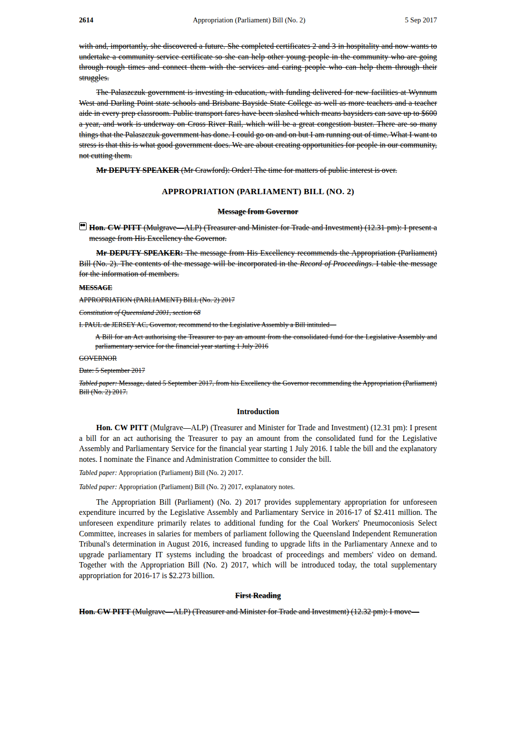2614 Appropriation (Parliament) Bill (No. 2) 5 Sep 2017
with and, importantly, she discovered a future. She completed certificates 2 and 3 in hospitality and now wants to undertake a community service certificate so she can help other young people in the community who are going through rough times and connect them with the services and caring people who can help them through their struggles.
The Palaszczuk government is investing in education, with funding delivered for new facilities at Wynnum West and Darling Point state schools and Brisbane Bayside State College as well as more teachers and a teacher aide in every prep classroom. Public transport fares have been slashed which means baysiders can save up to $600 a year, and work is underway on Cross River Rail, which will be a great congestion buster. There are so many things that the Palaszczuk government has done. I could go on and on but I am running out of time. What I want to stress is that this is what good government does. We are about creating opportunities for people in our community, not cutting them.
Mr DEPUTY SPEAKER (Mr Crawford): Order! The time for matters of public interest is over.
APPROPRIATION (PARLIAMENT) BILL (NO. 2)
Message from Governor
Hon. CW PITT (Mulgrave—ALP) (Treasurer and Minister for Trade and Investment) (12.31 pm): I present a message from His Excellency the Governor.
Mr DEPUTY SPEAKER: The message from His Excellency recommends the Appropriation (Parliament) Bill (No. 2). The contents of the message will be incorporated in the Record of Proceedings. I table the message for the information of members.
MESSAGE
APPROPRIATION (PARLIAMENT) BILL (No. 2) 2017
Constitution of Queensland 2001, section 68
I. PAUL de JERSEY AC, Governor, recommend to the Legislative Assembly a Bill intituled—
A Bill for an Act authorising the Treasurer to pay an amount from the consolidated fund for the Legislative Assembly and parliamentary service for the financial year starting 1 July 2016
GOVERNOR
Date: 5 September 2017
Tabled paper: Message, dated 5 September 2017, from his Excellency the Governor recommending the Appropriation (Parliament) Bill (No. 2) 2017.
Introduction
Hon. CW PITT (Mulgrave—ALP) (Treasurer and Minister for Trade and Investment) (12.31 pm): I present a bill for an act authorising the Treasurer to pay an amount from the consolidated fund for the Legislative Assembly and Parliamentary Service for the financial year starting 1 July 2016. I table the bill and the explanatory notes. I nominate the Finance and Administration Committee to consider the bill.
Tabled paper: Appropriation (Parliament) Bill (No. 2) 2017.
Tabled paper: Appropriation (Parliament) Bill (No. 2) 2017, explanatory notes.
The Appropriation Bill (Parliament) (No. 2) 2017 provides supplementary appropriation for unforeseen expenditure incurred by the Legislative Assembly and Parliamentary Service in 2016-17 of $2.411 million. The unforeseen expenditure primarily relates to additional funding for the Coal Workers' Pneumoconiosis Select Committee, increases in salaries for members of parliament following the Queensland Independent Remuneration Tribunal's determination in August 2016, increased funding to upgrade lifts in the Parliamentary Annexe and to upgrade parliamentary IT systems including the broadcast of proceedings and members' video on demand. Together with the Appropriation Bill (No. 2) 2017, which will be introduced today, the total supplementary appropriation for 2016-17 is $2.273 billion.
First Reading
Hon. CW PITT (Mulgrave—ALP) (Treasurer and Minister for Trade and Investment) (12.32 pm): I move—